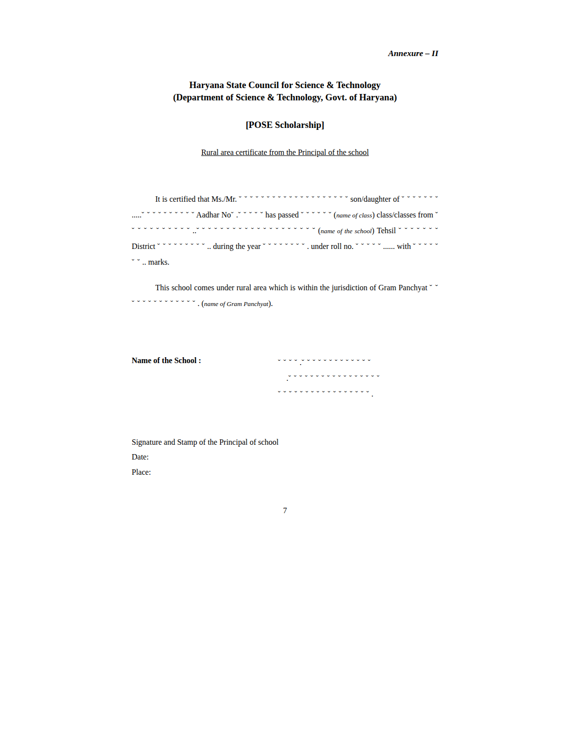Annexure – II
Haryana State Council for Science & Technology
(Department of Science & Technology, Govt. of Haryana)
[POSE Scholarship]
Rural area certificate from the Principal of the school
It is certified that Ms./Mr. ˘ ˘ ˘ ˘ ˘ ˘ ˘ ˘ ˘ ˘ ˘ ˘ ˘ ˘ ˘ ˘ ˘ ˘ ˘ ˘ son/daughter of ˘ ˘ ˘ ˘ ˘ ˘ ˘ .....˘ ˘ ˘ ˘ ˘ ˘ ˘ ˘ ˘ ˘ Aadhar No˘ .˘ ˘ ˘ ˘ ˘ has passed ˘ ˘ ˘ ˘ ˘ ˘ (name of class) class/classes from ˘ ˘ ˘ ˘ ˘ ˘ ˘ ˘ ˘ ˘ ˘ ..˘ ˘ ˘ ˘ ˘ ˘ ˘ ˘ ˘ ˘ ˘ ˘ ˘ ˘ ˘ ˘ ˘ ˘ ˘ ˘ (name of the school) Tehsil ˘ ˘ ˘ ˘ ˘ ˘ ˘ District ˘ ˘ ˘ ˘ ˘ ˘ ˘ ˘ ˘ .. during the year ˘ ˘ ˘ ˘ ˘ ˘ ˘ ˘ . under roll no. ˘ ˘ ˘ ˘ ˘ ...... with ˘ ˘ ˘ ˘ ˘ ˘ ˘ .. marks.
This school comes under rural area which is within the jurisdiction of Gram Panchyat ˘ ˘ ˘ ˘ ˘ ˘ ˘ ˘ ˘ ˘ ˘ ˘ ˘ ˘ . (name of Gram Panchyat).
Name of the School :
˘ ˘ ˘ ˘ .˘ ˘ ˘ ˘ ˘ ˘ ˘ ˘ ˘ ˘ ˘ ˘ ˘
.˘ ˘ ˘ ˘ ˘ ˘ ˘ ˘ ˘ ˘ ˘ ˘ ˘ ˘ ˘ ˘ ˘
˘ ˘ ˘ ˘ ˘ ˘ ˘ ˘ ˘ ˘ ˘ ˘ ˘ ˘ ˘ ˘ ˘ .
Signature and Stamp of the Principal of school
Date:
Place:
7